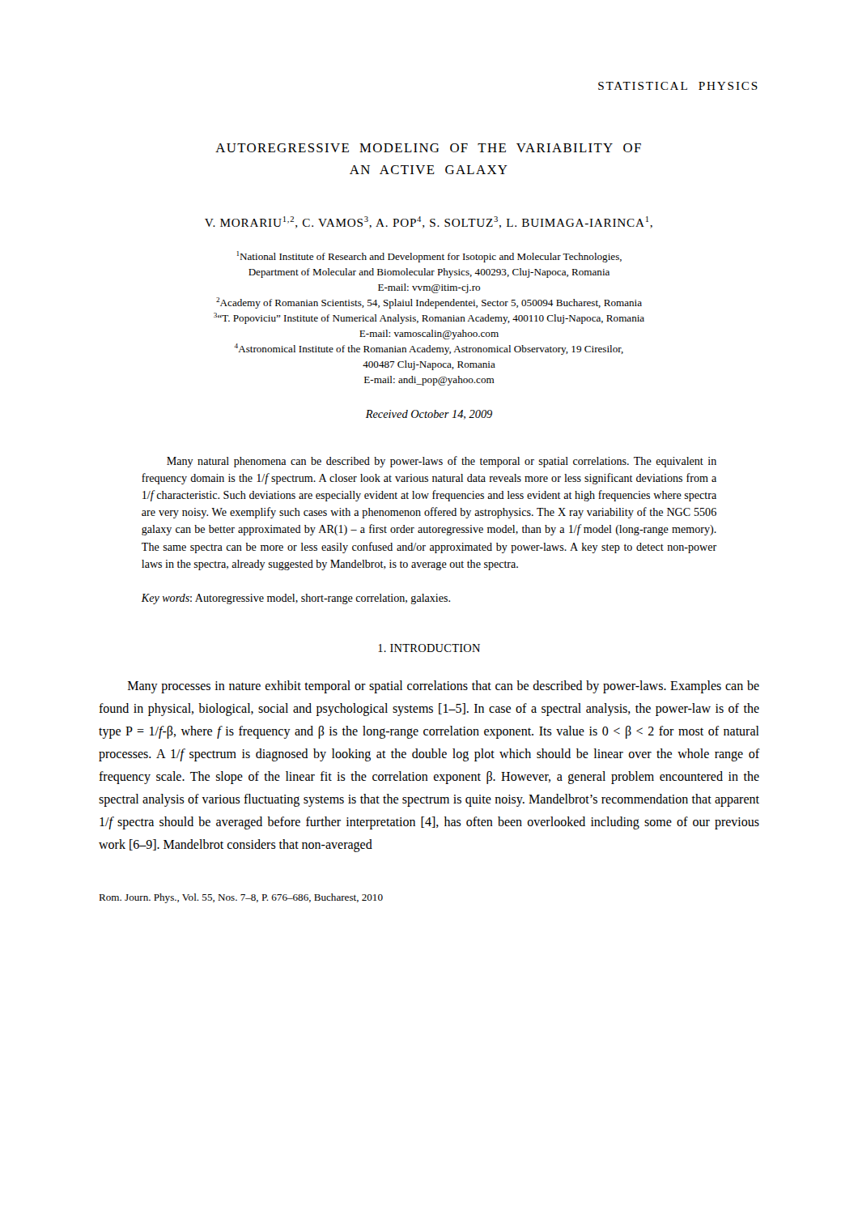STATISTICAL PHYSICS
AUTOREGRESSIVE MODELING OF THE VARIABILITY OF
AN ACTIVE GALAXY
V. MORARIU1,2, C. VAMOS3, A. POP4, S. SOLTUZ3, L. BUIMAGA-IARINCA1,
1National Institute of Research and Development for Isotopic and Molecular Technologies,
Department of Molecular and Biomolecular Physics, 400293, Cluj-Napoca, Romania
E-mail: vvm@itim-cj.ro
2Academy of Romanian Scientists, 54, Splaiul Independentei, Sector 5, 050094 Bucharest, Romania
3“T. Popoviciu” Institute of Numerical Analysis, Romanian Academy, 400110 Cluj-Napoca, Romania
E-mail: vamoscalin@yahoo.com
4Astronomical Institute of the Romanian Academy, Astronomical Observatory, 19 Ciresilor,
400487 Cluj-Napoca, Romania
E-mail: andi_pop@yahoo.com
Received October 14, 2009
Many natural phenomena can be described by power-laws of the temporal or spatial correlations. The equivalent in frequency domain is the 1/f spectrum. A closer look at various natural data reveals more or less significant deviations from a 1/f characteristic. Such deviations are especially evident at low frequencies and less evident at high frequencies where spectra are very noisy. We exemplify such cases with a phenomenon offered by astrophysics. The X ray variability of the NGC 5506 galaxy can be better approximated by AR(1) – a first order autoregressive model, than by a 1/f model (long-range memory). The same spectra can be more or less easily confused and/or approximated by power-laws. A key step to detect non-power laws in the spectra, already suggested by Mandelbrot, is to average out the spectra.
Key words: Autoregressive model, short-range correlation, galaxies.
1. INTRODUCTION
Many processes in nature exhibit temporal or spatial correlations that can be described by power-laws. Examples can be found in physical, biological, social and psychological systems [1–5]. In case of a spectral analysis, the power-law is of the type P = 1/f-β, where f is frequency and β is the long-range correlation exponent. Its value is 0 < β < 2 for most of natural processes. A 1/f spectrum is diagnosed by looking at the double log plot which should be linear over the whole range of frequency scale. The slope of the linear fit is the correlation exponent β. However, a general problem encountered in the spectral analysis of various fluctuating systems is that the spectrum is quite noisy. Mandelbrot’s recommendation that apparent 1/f spectra should be averaged before further interpretation [4], has often been overlooked including some of our previous work [6–9]. Mandelbrot considers that non-averaged
Rom. Journ. Phys., Vol. 55, Nos. 7–8, P. 676–686, Bucharest, 2010